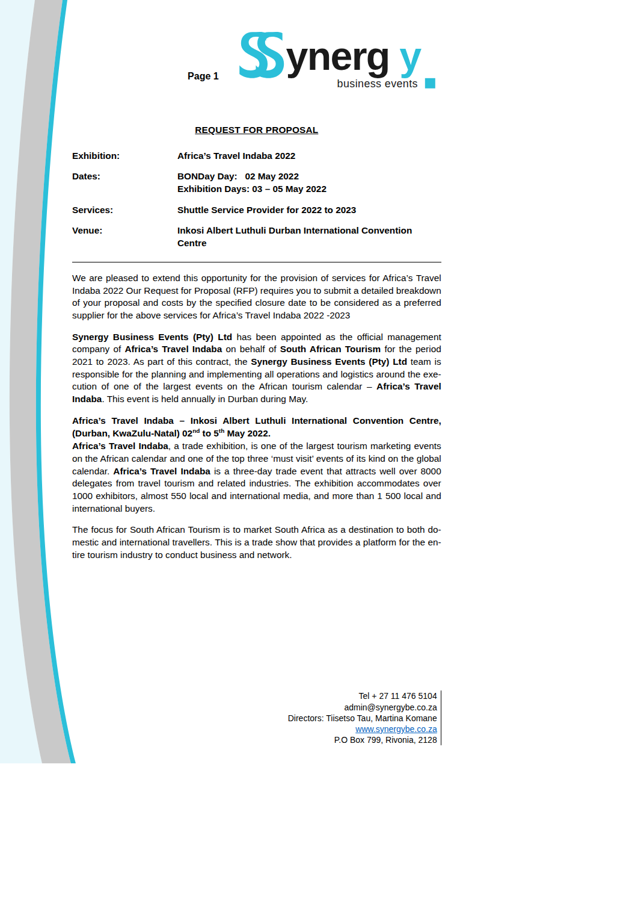Page 1
ynerg y business events
REQUEST FOR PROPOSAL
| Exhibition: | Africa’s Travel Indaba 2022 |
| Dates: | BONDay Day: 02 May 2022 Exhibition Days: 03 – 05 May 2022 |
| Services: | Shuttle Service Provider for 2022 to 2023 |
| Venue: | Inkosi Albert Luthuli Durban International Convention Centre |
We are pleased to extend this opportunity for the provision of services for Africa’s Travel Indaba 2022 Our Request for Proposal (RFP) requires you to submit a detailed breakdown of your proposal and costs by the specified closure date to be considered as a preferred supplier for the above services for Africa’s Travel Indaba 2022 -2023
Synergy Business Events (Pty) Ltd has been appointed as the official management company of Africa’s Travel Indaba on behalf of South African Tourism for the period 2021 to 2023. As part of this contract, the Synergy Business Events (Pty) Ltd team is responsible for the planning and implementing all operations and logistics around the execution of one of the largest events on the African tourism calendar – Africa’s Travel Indaba. This event is held annually in Durban during May.
Africa’s Travel Indaba – Inkosi Albert Luthuli International Convention Centre, (Durban, KwaZulu-Natal) 02nd to 5th May 2022.
Africa’s Travel Indaba, a trade exhibition, is one of the largest tourism marketing events on the African calendar and one of the top three ‘must visit’ events of its kind on the global calendar. Africa’s Travel Indaba is a three-day trade event that attracts well over 8000 delegates from travel tourism and related industries. The exhibition accommodates over 1000 exhibitors, almost 550 local and international media, and more than 1 500 local and international buyers.
The focus for South African Tourism is to market South Africa as a destination to both domestic and international travellers. This is a trade show that provides a platform for the entire tourism industry to conduct business and network.
Tel + 27 11 476 5104
admin@synergybe.co.za
Directors: Tiisetso Tau, Martina Komane
www.synergybe.co.za
P.O Box 799, Rivonia, 2128